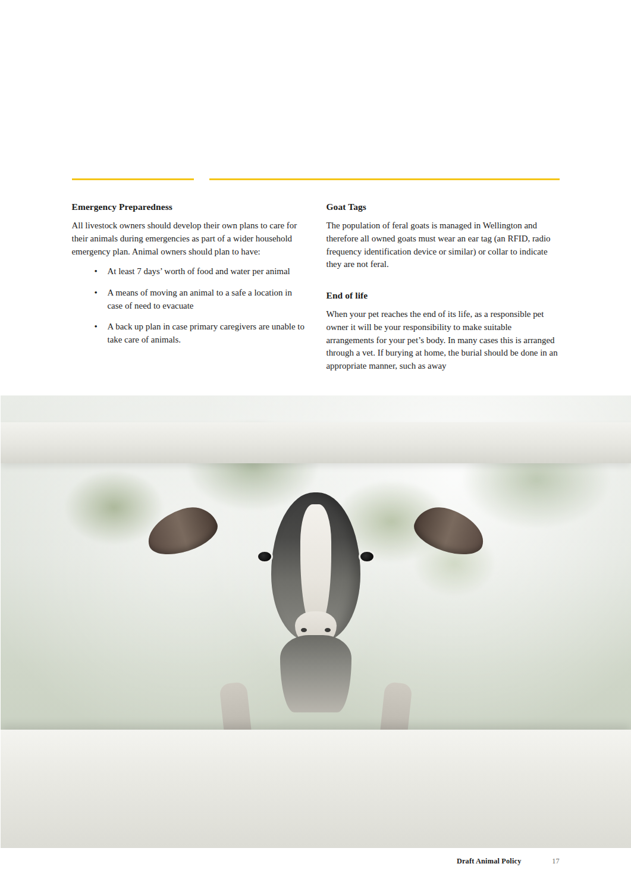Emergency Preparedness
All livestock owners should develop their own plans to care for their animals during emergencies as part of a wider household emergency plan. Animal owners should plan to have:
At least 7 days’ worth of food and water per animal
A means of moving an animal to a safe a location in case of need to evacuate
A back up plan in case primary caregivers are unable to take care of animals.
Goat Tags
The population of feral goats is managed in Wellington and therefore all owned goats must wear an ear tag (an RFID, radio frequency identification device or similar) or collar to indicate they are not feral.
End of life
When your pet reaches the end of its life, as a responsible pet owner it will be your responsibility to make suitable arrangements for your pet’s body. In many cases this is arranged through a vet. If burying at home, the burial should be done in an appropriate manner, such as away
Draft Animal Policy
17